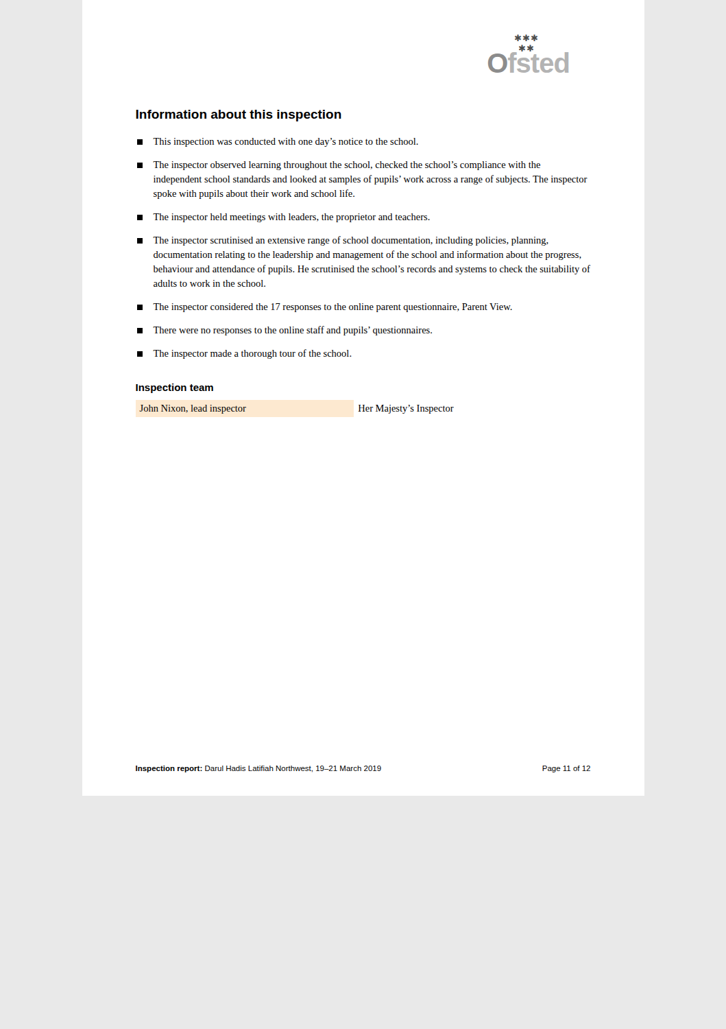✱✱✱
✱✱
Ofsted
Information about this inspection
This inspection was conducted with one day’s notice to the school.
The inspector observed learning throughout the school, checked the school’s compliance with the independent school standards and looked at samples of pupils’ work across a range of subjects. The inspector spoke with pupils about their work and school life.
The inspector held meetings with leaders, the proprietor and teachers.
The inspector scrutinised an extensive range of school documentation, including policies, planning, documentation relating to the leadership and management of the school and information about the progress, behaviour and attendance of pupils. He scrutinised the school’s records and systems to check the suitability of adults to work in the school.
The inspector considered the 17 responses to the online parent questionnaire, Parent View.
There were no responses to the online staff and pupils’ questionnaires.
The inspector made a thorough tour of the school.
Inspection team
| John Nixon, lead inspector | Her Majesty’s Inspector |
Inspection report: Darul Hadis Latifiah Northwest, 19–21 March 2019
Page 11 of 12